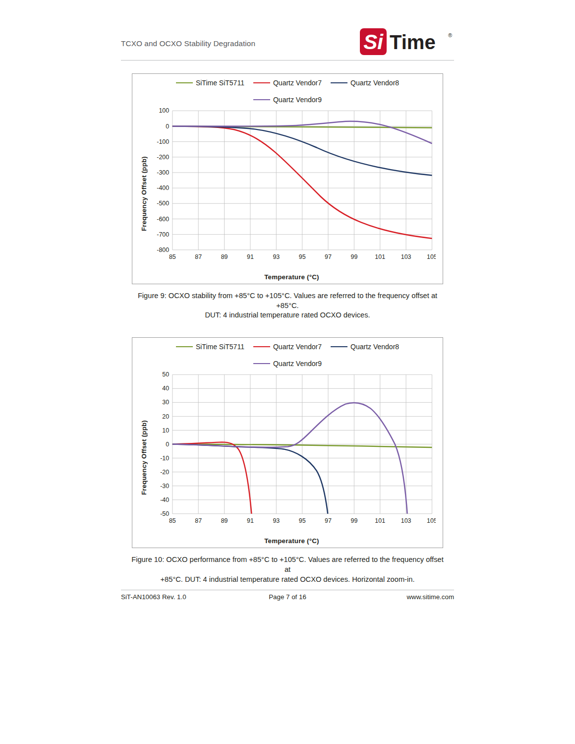TCXO and OCXO Stability Degradation
Si Time ®
SiTime SiT5711 Quartz Vendor7 Quartz Vendor8 Quartz Vendor9
Frequency Offset (ppb)
100 0 -100 -200 -300 -400 -500 -600 -700 -800 85 87 89 91 93 95 97 99 101 103 105
Temperature (°C)
Figure 9: OCXO stability from +85°C to +105°C. Values are referred to the frequency offset at +85°C.
DUT: 4 industrial temperature rated OCXO devices.
SiTime SiT5711 Quartz Vendor7 Quartz Vendor8 Quartz Vendor9
Frequency Offset (ppb)
50 40 30 20 10 0 -10 -20 -30 -40 -50 85 87 89 91 93 95 97 99 101 103 105
Temperature (°C)
Figure 10: OCXO performance from +85°C to +105°C. Values are referred to the frequency offset at
+85°C. DUT: 4 industrial temperature rated OCXO devices. Horizontal zoom-in.
SiT-AN10063 Rev. 1.0
Page 7 of 16
www.sitime.com